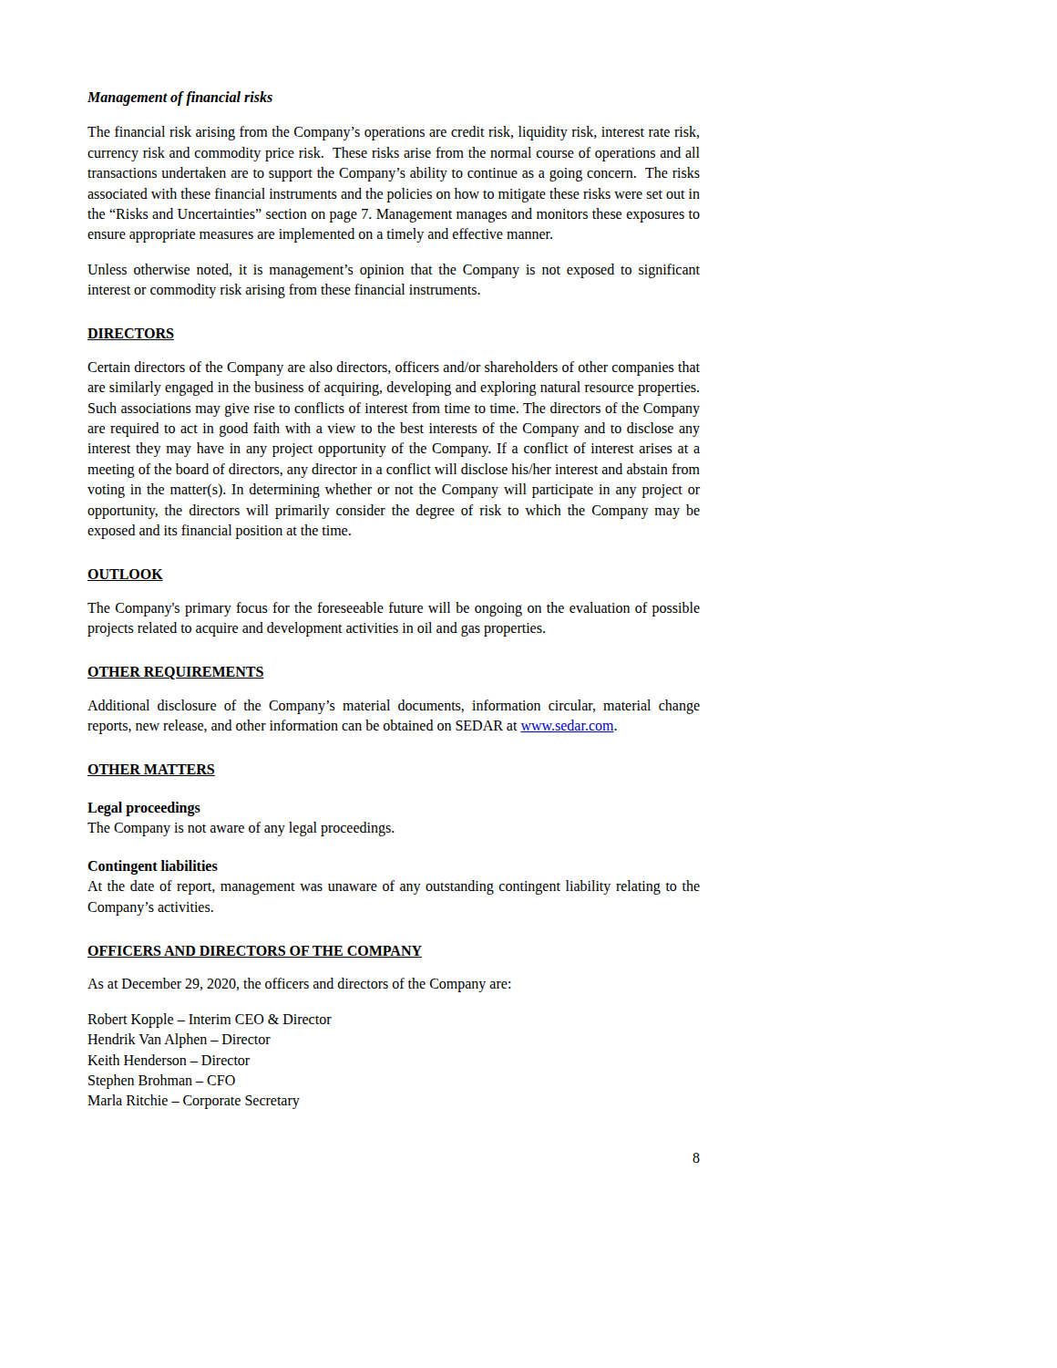Management of financial risks
The financial risk arising from the Company’s operations are credit risk, liquidity risk, interest rate risk, currency risk and commodity price risk. These risks arise from the normal course of operations and all transactions undertaken are to support the Company’s ability to continue as a going concern. The risks associated with these financial instruments and the policies on how to mitigate these risks were set out in the “Risks and Uncertainties” section on page 7. Management manages and monitors these exposures to ensure appropriate measures are implemented on a timely and effective manner.
Unless otherwise noted, it is management’s opinion that the Company is not exposed to significant interest or commodity risk arising from these financial instruments.
DIRECTORS
Certain directors of the Company are also directors, officers and/or shareholders of other companies that are similarly engaged in the business of acquiring, developing and exploring natural resource properties. Such associations may give rise to conflicts of interest from time to time. The directors of the Company are required to act in good faith with a view to the best interests of the Company and to disclose any interest they may have in any project opportunity of the Company. If a conflict of interest arises at a meeting of the board of directors, any director in a conflict will disclose his/her interest and abstain from voting in the matter(s). In determining whether or not the Company will participate in any project or opportunity, the directors will primarily consider the degree of risk to which the Company may be exposed and its financial position at the time.
OUTLOOK
The Company's primary focus for the foreseeable future will be ongoing on the evaluation of possible projects related to acquire and development activities in oil and gas properties.
OTHER REQUIREMENTS
Additional disclosure of the Company’s material documents, information circular, material change reports, new release, and other information can be obtained on SEDAR at www.sedar.com.
OTHER MATTERS
Legal proceedings
The Company is not aware of any legal proceedings.
Contingent liabilities
At the date of report, management was unaware of any outstanding contingent liability relating to the Company’s activities.
OFFICERS AND DIRECTORS OF THE COMPANY
As at December 29, 2020, the officers and directors of the Company are:
Robert Kopple – Interim CEO & Director
Hendrik Van Alphen – Director
Keith Henderson – Director
Stephen Brohman – CFO
Marla Ritchie – Corporate Secretary
8